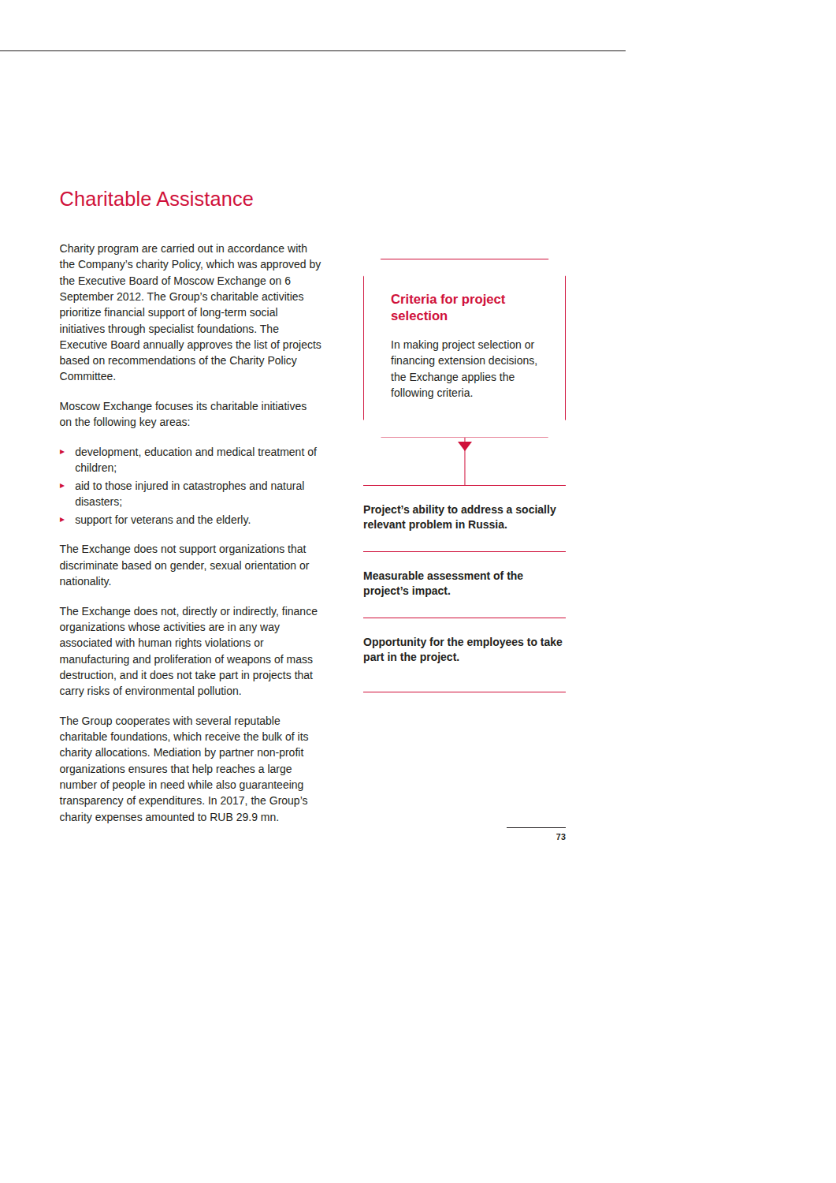Charitable Assistance
Charity program are carried out in accordance with the Company’s charity Policy, which was approved by the Executive Board of Moscow Exchange on 6 September 2012. The Group’s charitable activities prioritize financial support of long-term social initiatives through specialist foundations. The Executive Board annually approves the list of projects based on recommendations of the Charity Policy Committee.
Moscow Exchange focuses its charitable initiatives on the following key areas:
development, education and medical treatment of children;
aid to those injured in catastrophes and natural disasters;
support for veterans and the elderly.
The Exchange does not support organizations that discriminate based on gender, sexual orientation or nationality.
The Exchange does not, directly or indirectly, finance organizations whose activities are in any way associated with human rights violations or manufacturing and proliferation of weapons of mass destruction, and it does not take part in projects that carry risks of environmental pollution.
The Group cooperates with several reputable charitable foundations, which receive the bulk of its charity allocations. Mediation by partner non-profit organizations ensures that help reaches a large number of people in need while also guaranteeing transparency of expenditures. In 2017, the Group’s charity expenses amounted to RUB 29.9 mn.
Criteria for project selection
In making project selection or financing extension decisions, the Exchange applies the following criteria.
Project’s ability to address a socially relevant problem in Russia.
Measurable assessment of the project’s impact.
Opportunity for the employees to take part in the project.
73